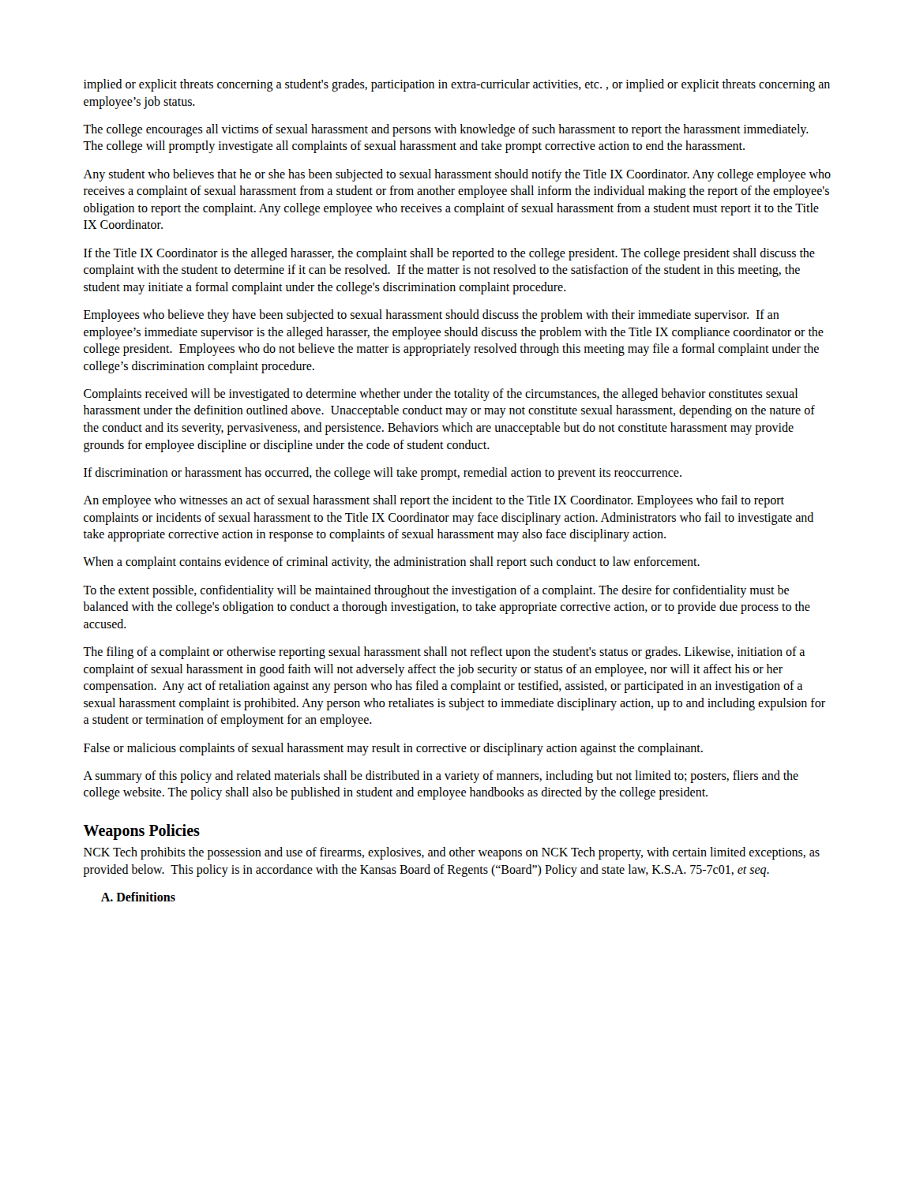implied or explicit threats concerning a student's grades, participation in extra-curricular activities, etc. , or implied or explicit threats concerning an employee’s job status.
The college encourages all victims of sexual harassment and persons with knowledge of such harassment to report the harassment immediately. The college will promptly investigate all complaints of sexual harassment and take prompt corrective action to end the harassment.
Any student who believes that he or she has been subjected to sexual harassment should notify the Title IX Coordinator. Any college employee who receives a complaint of sexual harassment from a student or from another employee shall inform the individual making the report of the employee's obligation to report the complaint. Any college employee who receives a complaint of sexual harassment from a student must report it to the Title IX Coordinator.
If the Title IX Coordinator is the alleged harasser, the complaint shall be reported to the college president. The college president shall discuss the complaint with the student to determine if it can be resolved. If the matter is not resolved to the satisfaction of the student in this meeting, the student may initiate a formal complaint under the college's discrimination complaint procedure.
Employees who believe they have been subjected to sexual harassment should discuss the problem with their immediate supervisor. If an employee’s immediate supervisor is the alleged harasser, the employee should discuss the problem with the Title IX compliance coordinator or the college president. Employees who do not believe the matter is appropriately resolved through this meeting may file a formal complaint under the college’s discrimination complaint procedure.
Complaints received will be investigated to determine whether under the totality of the circumstances, the alleged behavior constitutes sexual harassment under the definition outlined above. Unacceptable conduct may or may not constitute sexual harassment, depending on the nature of the conduct and its severity, pervasiveness, and persistence. Behaviors which are unacceptable but do not constitute harassment may provide grounds for employee discipline or discipline under the code of student conduct.
If discrimination or harassment has occurred, the college will take prompt, remedial action to prevent its reoccurrence.
An employee who witnesses an act of sexual harassment shall report the incident to the Title IX Coordinator. Employees who fail to report complaints or incidents of sexual harassment to the Title IX Coordinator may face disciplinary action. Administrators who fail to investigate and take appropriate corrective action in response to complaints of sexual harassment may also face disciplinary action.
When a complaint contains evidence of criminal activity, the administration shall report such conduct to law enforcement.
To the extent possible, confidentiality will be maintained throughout the investigation of a complaint. The desire for confidentiality must be balanced with the college's obligation to conduct a thorough investigation, to take appropriate corrective action, or to provide due process to the accused.
The filing of a complaint or otherwise reporting sexual harassment shall not reflect upon the student's status or grades. Likewise, initiation of a complaint of sexual harassment in good faith will not adversely affect the job security or status of an employee, nor will it affect his or her compensation. Any act of retaliation against any person who has filed a complaint or testified, assisted, or participated in an investigation of a sexual harassment complaint is prohibited. Any person who retaliates is subject to immediate disciplinary action, up to and including expulsion for a student or termination of employment for an employee.
False or malicious complaints of sexual harassment may result in corrective or disciplinary action against the complainant.
A summary of this policy and related materials shall be distributed in a variety of manners, including but not limited to; posters, fliers and the college website. The policy shall also be published in student and employee handbooks as directed by the college president.
Weapons Policies
NCK Tech prohibits the possession and use of firearms, explosives, and other weapons on NCK Tech property, with certain limited exceptions, as provided below. This policy is in accordance with the Kansas Board of Regents (“Board”) Policy and state law, K.S.A. 75-7c01, et seq.
Definitions